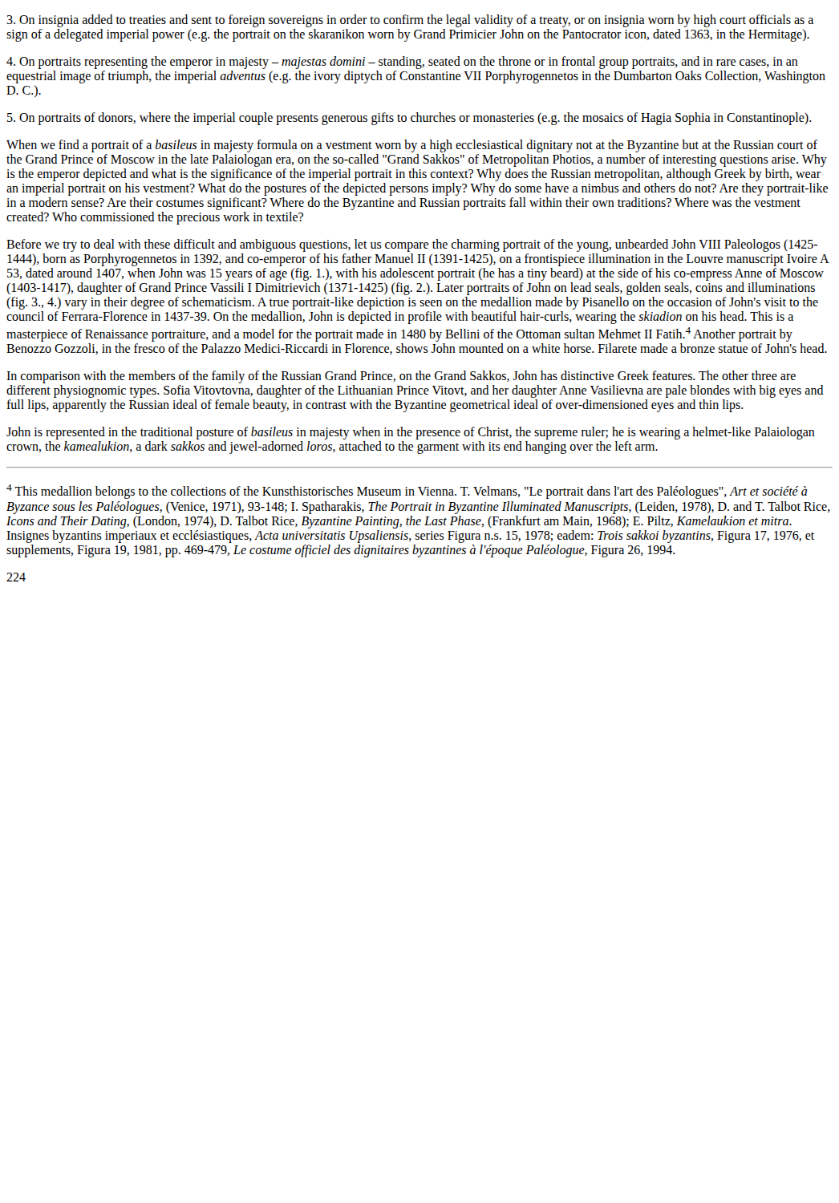3. On insignia added to treaties and sent to foreign sovereigns in order to confirm the legal validity of a treaty, or on insignia worn by high court officials as a sign of a delegated imperial power (e.g. the portrait on the skaranikon worn by Grand Primicier John on the Pantocrator icon, dated 1363, in the Hermitage).
4. On portraits representing the emperor in majesty – majestas domini – standing, seated on the throne or in frontal group portraits, and in rare cases, in an equestrial image of triumph, the imperial adventus (e.g. the ivory diptych of Constantine VII Porphyrogennetos in the Dumbarton Oaks Collection, Washington D. C.).
5. On portraits of donors, where the imperial couple presents generous gifts to churches or monasteries (e.g. the mosaics of Hagia Sophia in Constantinople).
When we find a portrait of a basileus in majesty formula on a vestment worn by a high ecclesiastical dignitary not at the Byzantine but at the Russian court of the Grand Prince of Moscow in the late Palaiologan era, on the so-called "Grand Sakkos" of Metropolitan Photios, a number of interesting questions arise. Why is the emperor depicted and what is the significance of the imperial portrait in this context? Why does the Russian metropolitan, although Greek by birth, wear an imperial portrait on his vestment? What do the postures of the depicted persons imply? Why do some have a nimbus and others do not? Are they portrait-like in a modern sense? Are their costumes significant? Where do the Byzantine and Russian portraits fall within their own traditions? Where was the vestment created? Who commissioned the precious work in textile?
Before we try to deal with these difficult and ambiguous questions, let us compare the charming portrait of the young, unbearded John VIII Paleologos (1425-1444), born as Porphyrogennetos in 1392, and co-emperor of his father Manuel II (1391-1425), on a frontispiece illumination in the Louvre manuscript Ivoire A 53, dated around 1407, when John was 15 years of age (fig. 1.), with his adolescent portrait (he has a tiny beard) at the side of his co-empress Anne of Moscow (1403-1417), daughter of Grand Prince Vassili I Dimitrievich (1371-1425) (fig. 2.). Later portraits of John on lead seals, golden seals, coins and illuminations (fig. 3., 4.) vary in their degree of schematicism. A true portrait-like depiction is seen on the medallion made by Pisanello on the occasion of John's visit to the council of Ferrara-Florence in 1437-39. On the medallion, John is depicted in profile with beautiful hair-curls, wearing the skiadion on his head. This is a masterpiece of Renaissance portraiture, and a model for the portrait made in 1480 by Bellini of the Ottoman sultan Mehmet II Fatih.4 Another portrait by Benozzo Gozzoli, in the fresco of the Palazzo Medici-Riccardi in Florence, shows John mounted on a white horse. Filarete made a bronze statue of John's head.
In comparison with the members of the family of the Russian Grand Prince, on the Grand Sakkos, John has distinctive Greek features. The other three are different physiognomic types. Sofia Vitovtovna, daughter of the Lithuanian Prince Vitovt, and her daughter Anne Vasilievna are pale blondes with big eyes and full lips, apparently the Russian ideal of female beauty, in contrast with the Byzantine geometrical ideal of over-dimensioned eyes and thin lips.
John is represented in the traditional posture of basileus in majesty when in the presence of Christ, the supreme ruler; he is wearing a helmet-like Palaiologan crown, the kamealukion, a dark sakkos and jewel-adorned loros, attached to the garment with its end hanging over the left arm.
4 This medallion belongs to the collections of the Kunsthistorisches Museum in Vienna. T. Velmans, "Le portrait dans l'art des Paléologues", Art et société à Byzance sous les Paléologues, (Venice, 1971), 93-148; I. Spatharakis, The Portrait in Byzantine Illuminated Manuscripts, (Leiden, 1978), D. and T. Talbot Rice, Icons and Their Dating, (London, 1974), D. Talbot Rice, Byzantine Painting, the Last Phase, (Frankfurt am Main, 1968); E. Piltz, Kamelaukion et mitra. Insignes byzantins imperiaux et ecclésiastiques, Acta universitatis Upsaliensis, series Figura n.s. 15, 1978; eadem: Trois sakkoi byzantins, Figura 17, 1976, et supplements, Figura 19, 1981, pp. 469-479, Le costume officiel des dignitaires byzantines à l'époque Paléologue, Figura 26, 1994.
224